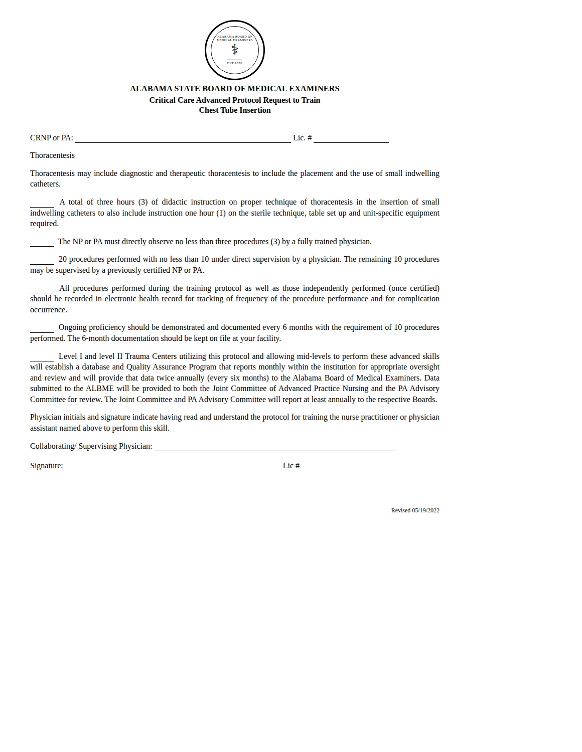ALABAMA BOARD OF MEDICAL EXAMINERS
⚕
EST.1876
ALABAMA STATE BOARD OF MEDICAL EXAMINERS
Critical Care Advanced Protocol Request to Train
Chest Tube Insertion
CRNP or PA: Lic. #
Thoracentesis
Thoracentesis may include diagnostic and therapeutic thoracentesis to include the placement and the use of small indwelling catheters.
A total of three hours (3) of didactic instruction on proper technique of thoracentesis in the insertion of small indwelling catheters to also include instruction one hour (1) on the sterile technique, table set up and unit-specific equipment required.
The NP or PA must directly observe no less than three procedures (3) by a fully trained physician.
20 procedures performed with no less than 10 under direct supervision by a physician. The remaining 10 procedures may be supervised by a previously certified NP or PA.
All procedures performed during the training protocol as well as those independently performed (once certified) should be recorded in electronic health record for tracking of frequency of the procedure performance and for complication occurrence.
Ongoing proficiency should be demonstrated and documented every 6 months with the requirement of 10 procedures performed. The 6-month documentation should be kept on file at your facility.
Level I and level II Trauma Centers utilizing this protocol and allowing mid-levels to perform these advanced skills will establish a database and Quality Assurance Program that reports monthly within the institution for appropriate oversight and review and will provide that data twice annually (every six months) to the Alabama Board of Medical Examiners. Data submitted to the ALBME will be provided to both the Joint Committee of Advanced Practice Nursing and the PA Advisory Committee for review. The Joint Committee and PA Advisory Committee will report at least annually to the respective Boards.
Physician initials and signature indicate having read and understand the protocol for training the nurse practitioner or physician assistant named above to perform this skill.
Collaborating/ Supervising Physician:
Signature: Lic #
Revised 05/19/2022